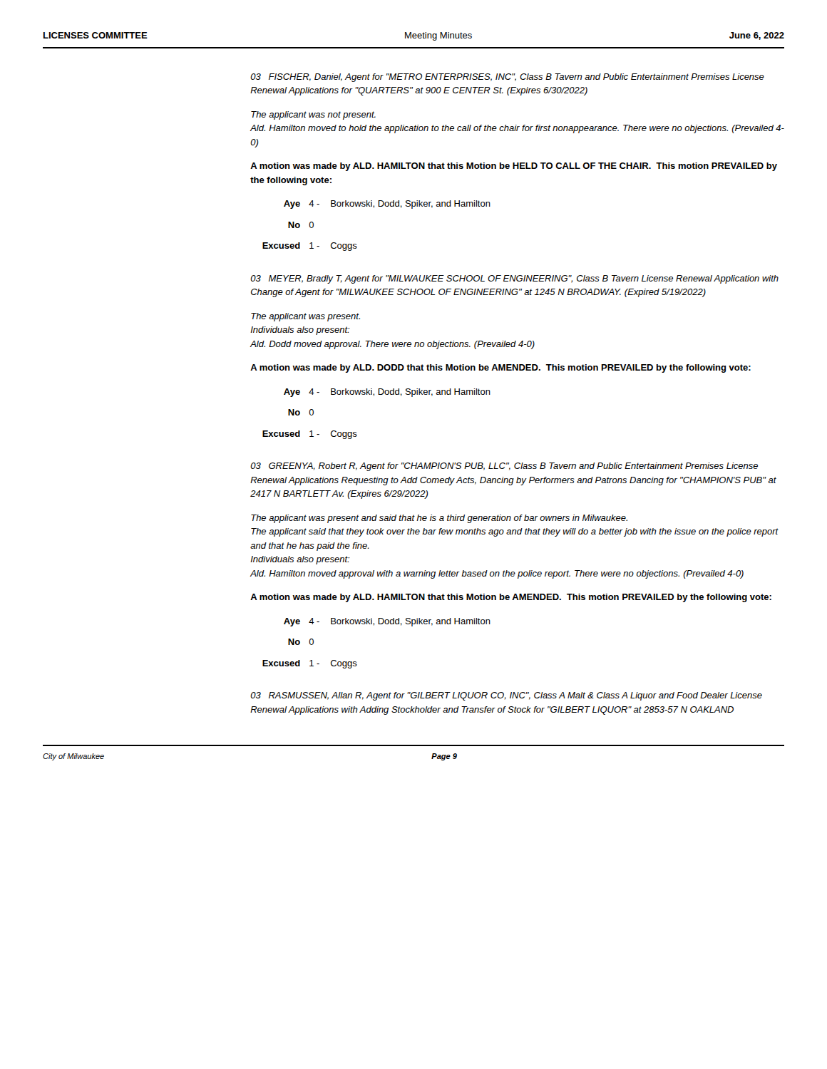LICENSES COMMITTEE
Meeting Minutes
June 6, 2022
03 FISCHER, Daniel, Agent for "METRO ENTERPRISES, INC", Class B Tavern and Public Entertainment Premises License Renewal Applications for "QUARTERS" at 900 E CENTER St. (Expires 6/30/2022)
The applicant was not present.
Ald. Hamilton moved to hold the application to the call of the chair for first nonappearance. There were no objections. (Prevailed 4-0)
A motion was made by ALD. HAMILTON that this Motion be HELD TO CALL OF THE CHAIR. This motion PREVAILED by the following vote:
Aye
4 -
Borkowski, Dodd, Spiker, and Hamilton
No
0
Excused
1 -
Coggs
03 MEYER, Bradly T, Agent for "MILWAUKEE SCHOOL OF ENGINEERING", Class B Tavern License Renewal Application with Change of Agent for "MILWAUKEE SCHOOL OF ENGINEERING" at 1245 N BROADWAY. (Expired 5/19/2022)
The applicant was present.
Individuals also present:
Ald. Dodd moved approval. There were no objections. (Prevailed 4-0)
A motion was made by ALD. DODD that this Motion be AMENDED. This motion PREVAILED by the following vote:
Aye
4 -
Borkowski, Dodd, Spiker, and Hamilton
No
0
Excused
1 -
Coggs
03 GREENYA, Robert R, Agent for "CHAMPION'S PUB, LLC", Class B Tavern and Public Entertainment Premises License Renewal Applications Requesting to Add Comedy Acts, Dancing by Performers and Patrons Dancing for "CHAMPION'S PUB" at 2417 N BARTLETT Av. (Expires 6/29/2022)
The applicant was present and said that he is a third generation of bar owners in Milwaukee.
The applicant said that they took over the bar few months ago and that they will do a better job with the issue on the police report and that he has paid the fine.
Individuals also present:
Ald. Hamilton moved approval with a warning letter based on the police report. There were no objections. (Prevailed 4-0)
A motion was made by ALD. HAMILTON that this Motion be AMENDED. This motion PREVAILED by the following vote:
Aye
4 -
Borkowski, Dodd, Spiker, and Hamilton
No
0
Excused
1 -
Coggs
03 RASMUSSEN, Allan R, Agent for "GILBERT LIQUOR CO, INC", Class A Malt & Class A Liquor and Food Dealer License Renewal Applications with Adding Stockholder and Transfer of Stock for "GILBERT LIQUOR" at 2853-57 N OAKLAND
City of Milwaukee
Page 9